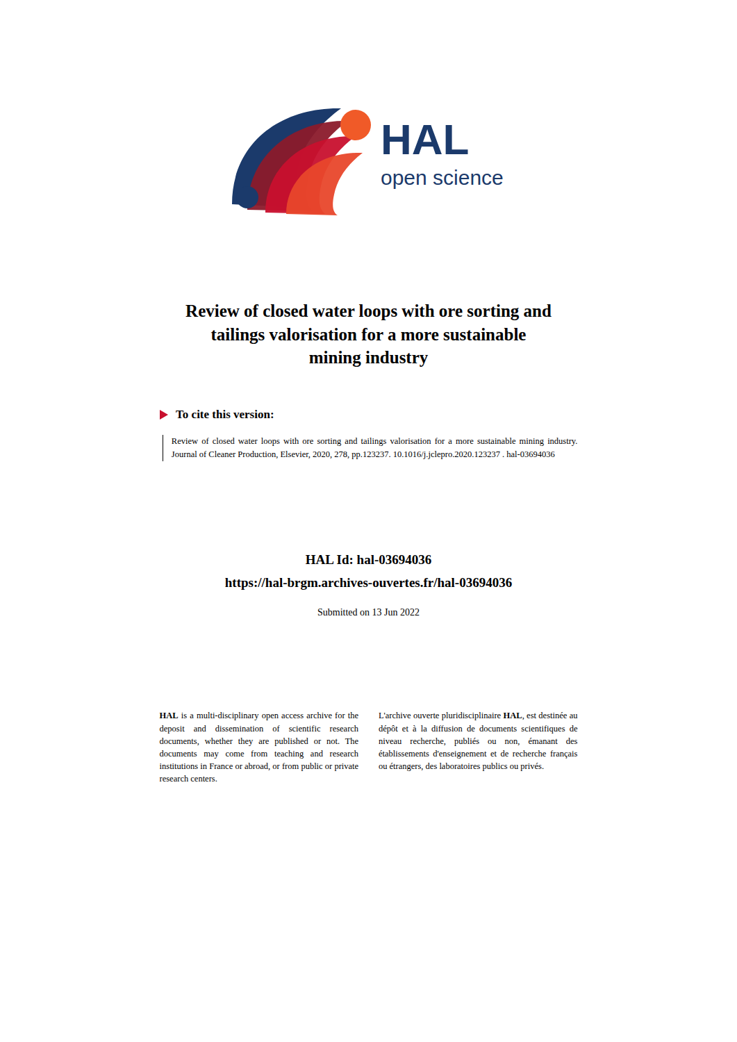HAL open science
Review of closed water loops with ore sorting and tailings valorisation for a more sustainable mining industry
To cite this version:
Review of closed water loops with ore sorting and tailings valorisation for a more sustainable mining industry. Journal of Cleaner Production, Elsevier, 2020, 278, pp.123237. 10.1016/j.jclepro.2020.123237 . hal-03694036
HAL Id: hal-03694036
https://hal-brgm.archives-ouvertes.fr/hal-03694036
Submitted on 13 Jun 2022
HAL is a multi-disciplinary open access archive for the deposit and dissemination of scientific research documents, whether they are published or not. The documents may come from teaching and research institutions in France or abroad, or from public or private research centers.
L'archive ouverte pluridisciplinaire HAL, est destinée au dépôt et à la diffusion de documents scientifiques de niveau recherche, publiés ou non, émanant des établissements d'enseignement et de recherche français ou étrangers, des laboratoires publics ou privés.